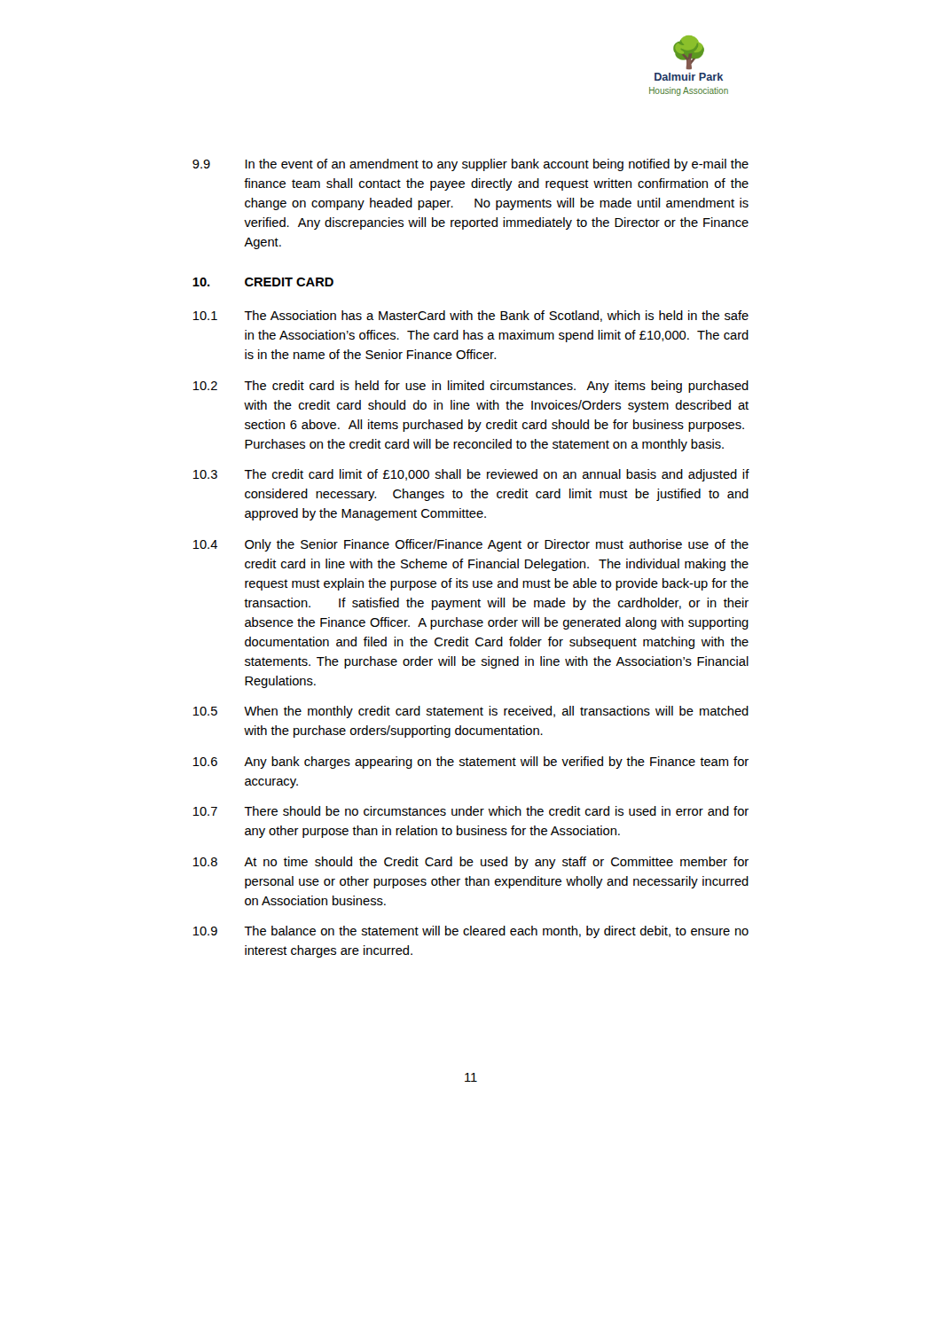🌳
Dalmuir Park
Housing Association
9.9
In the event of an amendment to any supplier bank account being notified by e-mail the finance team shall contact the payee directly and request written confirmation of the change on company headed paper. No payments will be made until amendment is verified. Any discrepancies will be reported immediately to the Director or the Finance Agent.
10. CREDIT CARD
10.1
The Association has a MasterCard with the Bank of Scotland, which is held in the safe in the Association’s offices. The card has a maximum spend limit of £10,000. The card is in the name of the Senior Finance Officer.
10.2
The credit card is held for use in limited circumstances. Any items being purchased with the credit card should do in line with the Invoices/Orders system described at section 6 above. All items purchased by credit card should be for business purposes. Purchases on the credit card will be reconciled to the statement on a monthly basis.
10.3
The credit card limit of £10,000 shall be reviewed on an annual basis and adjusted if considered necessary. Changes to the credit card limit must be justified to and approved by the Management Committee.
10.4
Only the Senior Finance Officer/Finance Agent or Director must authorise use of the credit card in line with the Scheme of Financial Delegation. The individual making the request must explain the purpose of its use and must be able to provide back-up for the transaction. If satisfied the payment will be made by the cardholder, or in their absence the Finance Officer. A purchase order will be generated along with supporting documentation and filed in the Credit Card folder for subsequent matching with the statements. The purchase order will be signed in line with the Association’s Financial Regulations.
10.5
When the monthly credit card statement is received, all transactions will be matched with the purchase orders/supporting documentation.
10.6
Any bank charges appearing on the statement will be verified by the Finance team for accuracy.
10.7
There should be no circumstances under which the credit card is used in error and for any other purpose than in relation to business for the Association.
10.8
At no time should the Credit Card be used by any staff or Committee member for personal use or other purposes other than expenditure wholly and necessarily incurred on Association business.
10.9
The balance on the statement will be cleared each month, by direct debit, to ensure no interest charges are incurred.
11